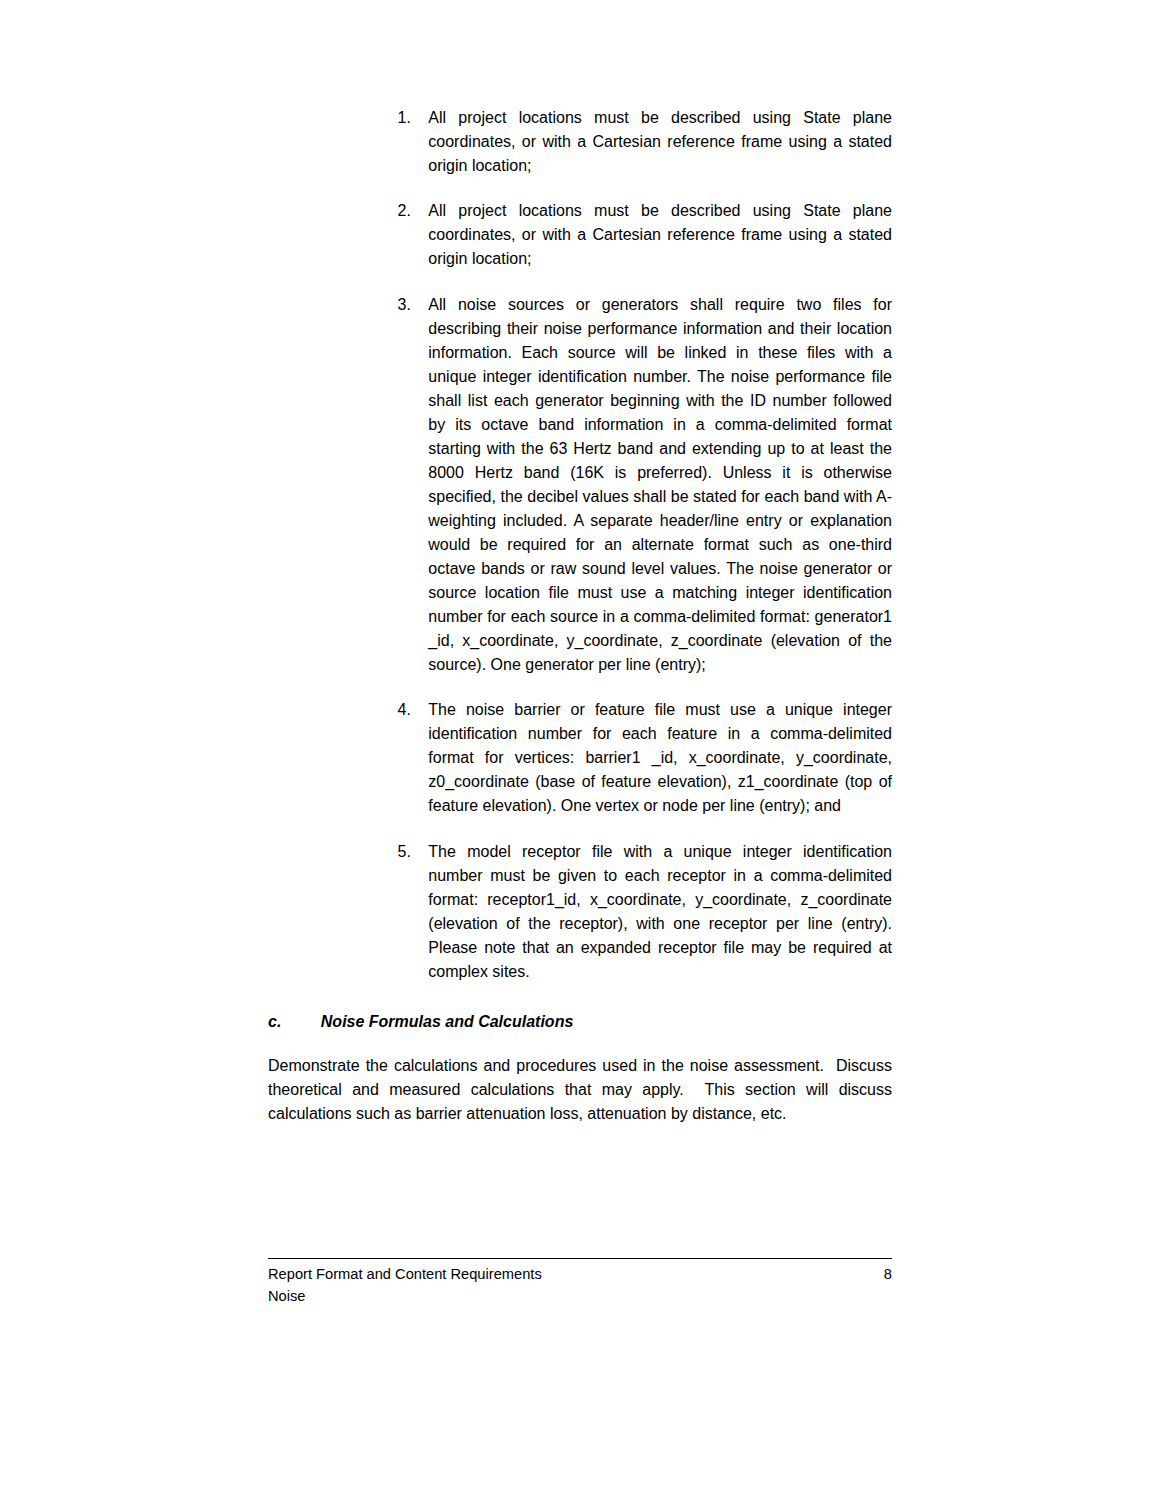All project locations must be described using State plane coordinates, or with a Cartesian reference frame using a stated origin location;
All project locations must be described using State plane coordinates, or with a Cartesian reference frame using a stated origin location;
All noise sources or generators shall require two files for describing their noise performance information and their location information. Each source will be linked in these files with a unique integer identification number. The noise performance file shall list each generator beginning with the ID number followed by its octave band information in a comma-delimited format starting with the 63 Hertz band and extending up to at least the 8000 Hertz band (16K is preferred). Unless it is otherwise specified, the decibel values shall be stated for each band with A-weighting included. A separate header/line entry or explanation would be required for an alternate format such as one-third octave bands or raw sound level values. The noise generator or source location file must use a matching integer identification number for each source in a comma-delimited format: generator1 _id, x_coordinate, y_coordinate, z_coordinate (elevation of the source). One generator per line (entry);
The noise barrier or feature file must use a unique integer identification number for each feature in a comma-delimited format for vertices: barrier1 _id, x_coordinate, y_coordinate, z0_coordinate (base of feature elevation), z1_coordinate (top of feature elevation). One vertex or node per line (entry); and
The model receptor file with a unique integer identification number must be given to each receptor in a comma-delimited format: receptor1_id, x_coordinate, y_coordinate, z_coordinate (elevation of the receptor), with one receptor per line (entry). Please note that an expanded receptor file may be required at complex sites.
c. Noise Formulas and Calculations
Demonstrate the calculations and procedures used in the noise assessment. Discuss theoretical and measured calculations that may apply. This section will discuss calculations such as barrier attenuation loss, attenuation by distance, etc.
Report Format and Content Requirements
Noise
8